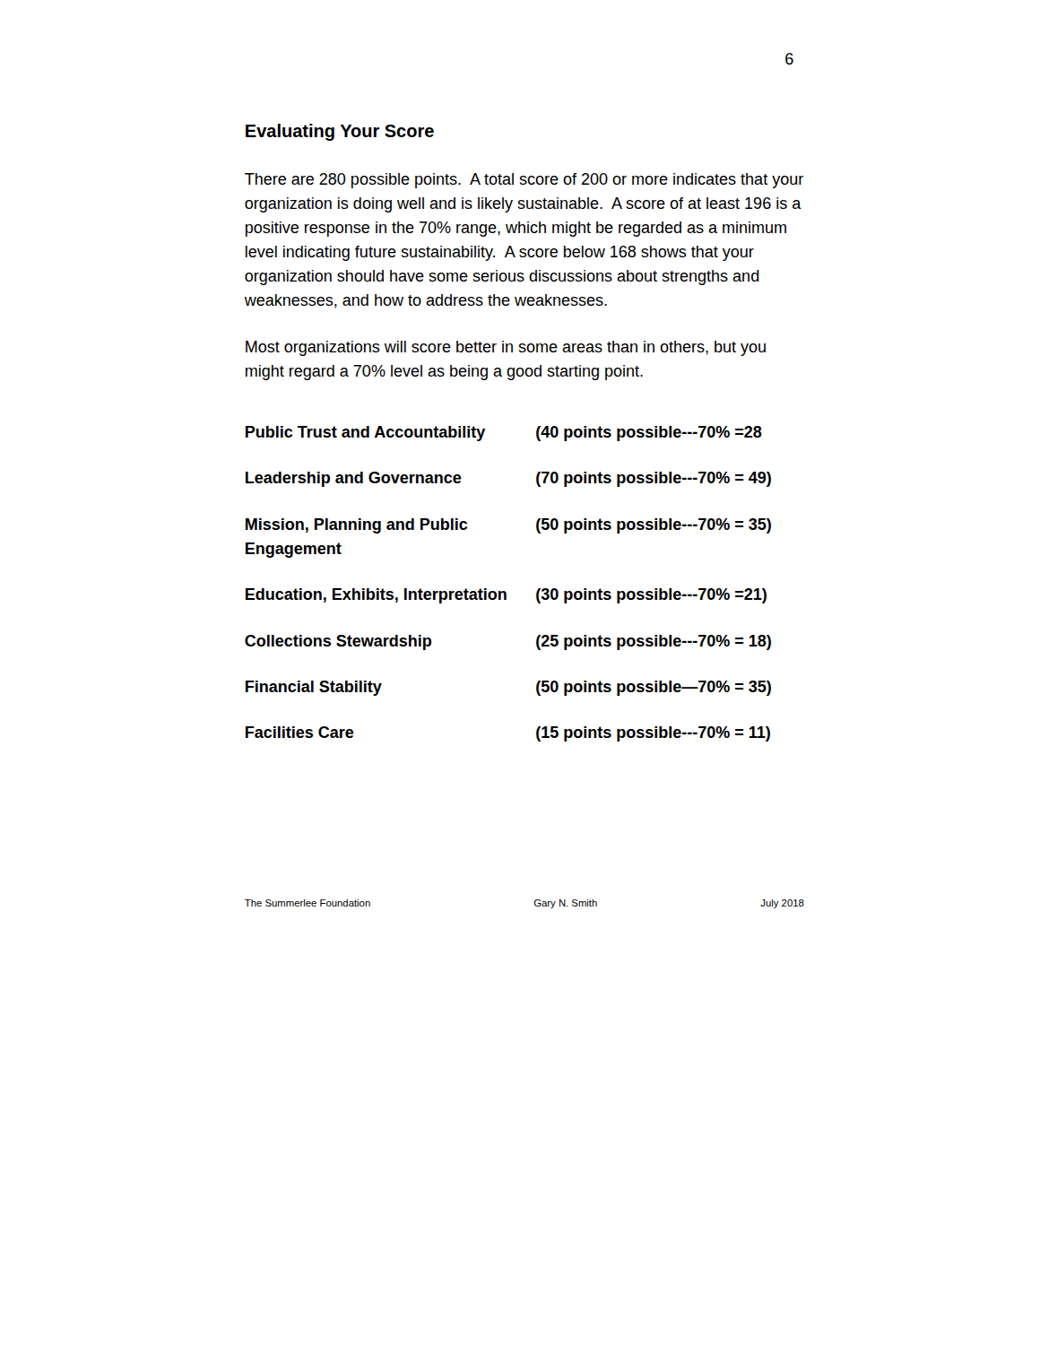6
Evaluating Your Score
There are 280 possible points. A total score of 200 or more indicates that your organization is doing well and is likely sustainable. A score of at least 196 is a positive response in the 70% range, which might be regarded as a minimum level indicating future sustainability. A score below 168 shows that your organization should have some serious discussions about strengths and weaknesses, and how to address the weaknesses.
Most organizations will score better in some areas than in others, but you might regard a 70% level as being a good starting point.
| Public Trust and Accountability | (40 points possible---70% =28 |
| Leadership and Governance | (70 points possible---70% = 49) |
| Mission, Planning and Public Engagement | (50 points possible---70% = 35) |
| Education, Exhibits, Interpretation | (30 points possible---70% =21) |
| Collections Stewardship | (25 points possible---70% = 18) |
| Financial Stability | (50 points possible—70% = 35) |
| Facilities Care | (15 points possible---70% = 11) |
The Summerlee Foundation Gary N. Smith July 2018